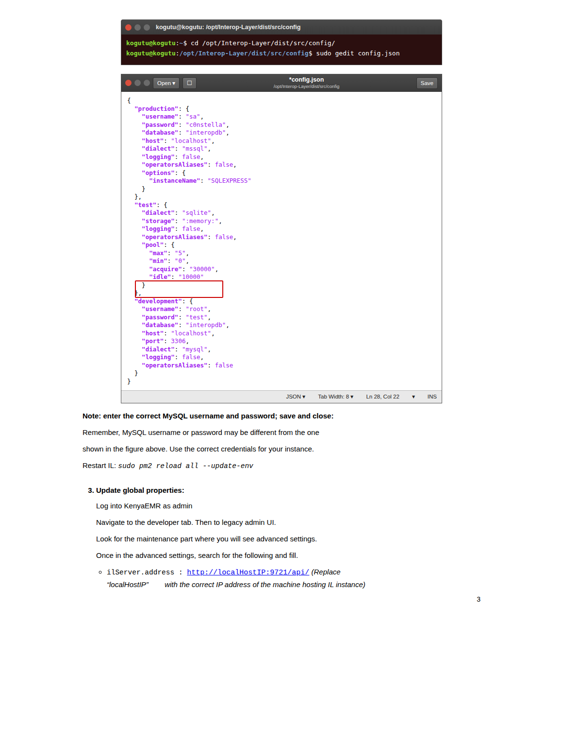kogutu@kogutu: /opt/Interop-Layer/dist/src/config
kogutu@kogutu:~$ cd /opt/Interop-Layer/dist/src/config/
kogutu@kogutu:/opt/Interop-Layer/dist/src/config$ sudo gedit config.json
Open ▾ ☐ *config.json
/opt/Interop-Layer/dist/src/config Save
{
  "production": {
    "username": "sa",
    "password": "c0nstella",
    "database": "interopdb",
    "host": "localhost",
    "dialect": "mssql",
    "logging": false,
    "operatorsAliases": false,
    "options": {
      "instanceName": "SQLEXPRESS"
    }
  },
  "test": {
    "dialect": "sqlite",
    "storage": ":memory:",
    "logging": false,
    "operatorsAliases": false,
    "pool": {
      "max": "5",
      "min": "0",
      "acquire": "30000",
      "idle": "10000"
    }
  },
  "development": {
    "username": "root",
    "password": "test",
    "database": "interopdb",
    "host": "localhost",
    "port": 3306,
    "dialect": "mysql",
    "logging": false,
    "operatorsAliases": false
  }
}
JSON ▾ Tab Width: 8 ▾ Ln 28, Col 22 ▾ INS
Note: enter the correct MySQL username and password; save and close:
Remember, MySQL username or password may be different from the one
shown in the figure above. Use the correct credentials for your instance.
Restart IL: sudo pm2 reload all --update-env
Update global properties:
Log into KenyaEMR as admin
Navigate to the developer tab. Then to legacy admin UI.
Look for the maintenance part where you will see advanced settings.
Once in the advanced settings, search for the following and fill.
ilServer.address : http://localHostIP:9721/api/ (Replace
“localHostIP” with the correct IP address of the machine hosting IL instance)
3